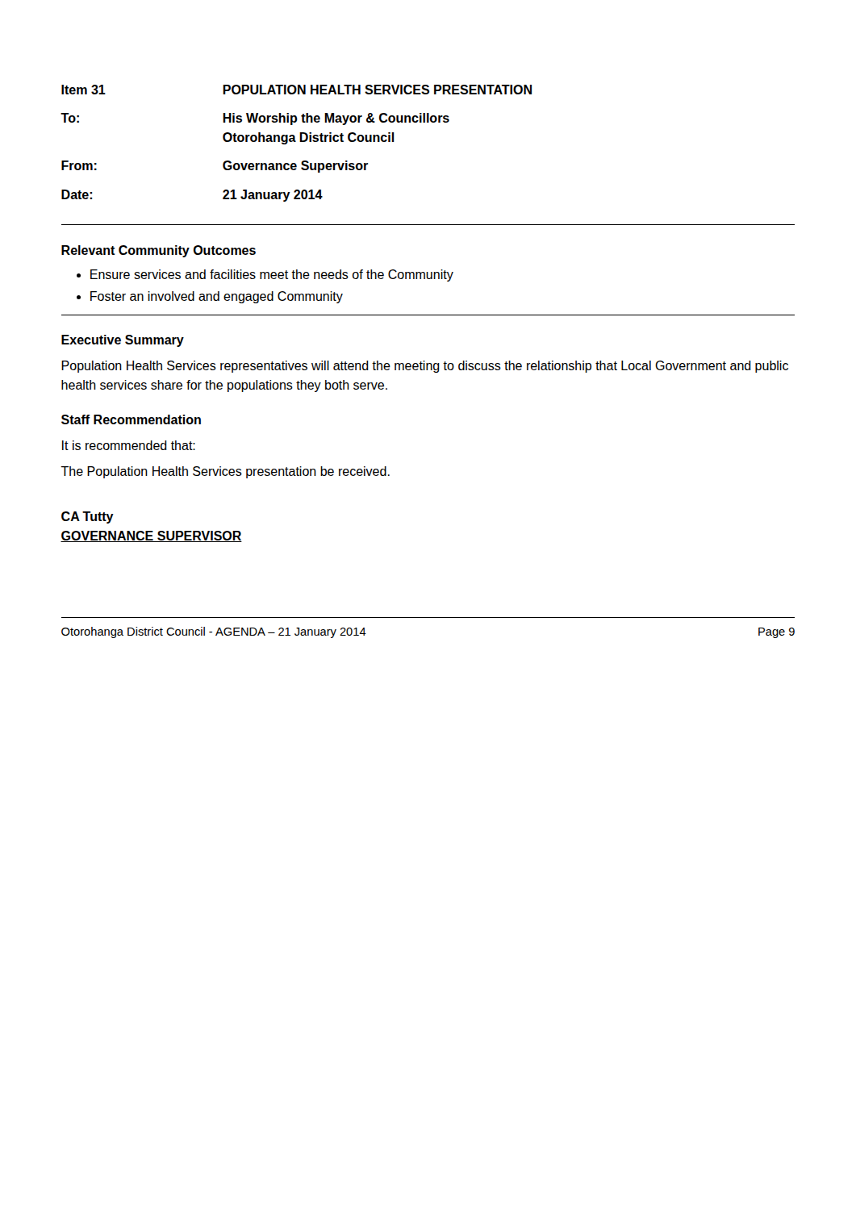| Item 31 | POPULATION HEALTH SERVICES PRESENTATION |
| To: | His Worship the Mayor & Councillors Otorohanga District Council |
| From: | Governance Supervisor |
| Date: | 21 January 2014 |
Relevant Community Outcomes
Ensure services and facilities meet the needs of the Community
Foster an involved and engaged Community
Executive Summary
Population Health Services representatives will attend the meeting to discuss the relationship that Local Government and public health services share for the populations they both serve.
Staff Recommendation
It is recommended that:
The Population Health Services presentation be received.
CA Tutty
GOVERNANCE SUPERVISOR
Otorohanga District Council - AGENDA – 21 January 2014 Page 9